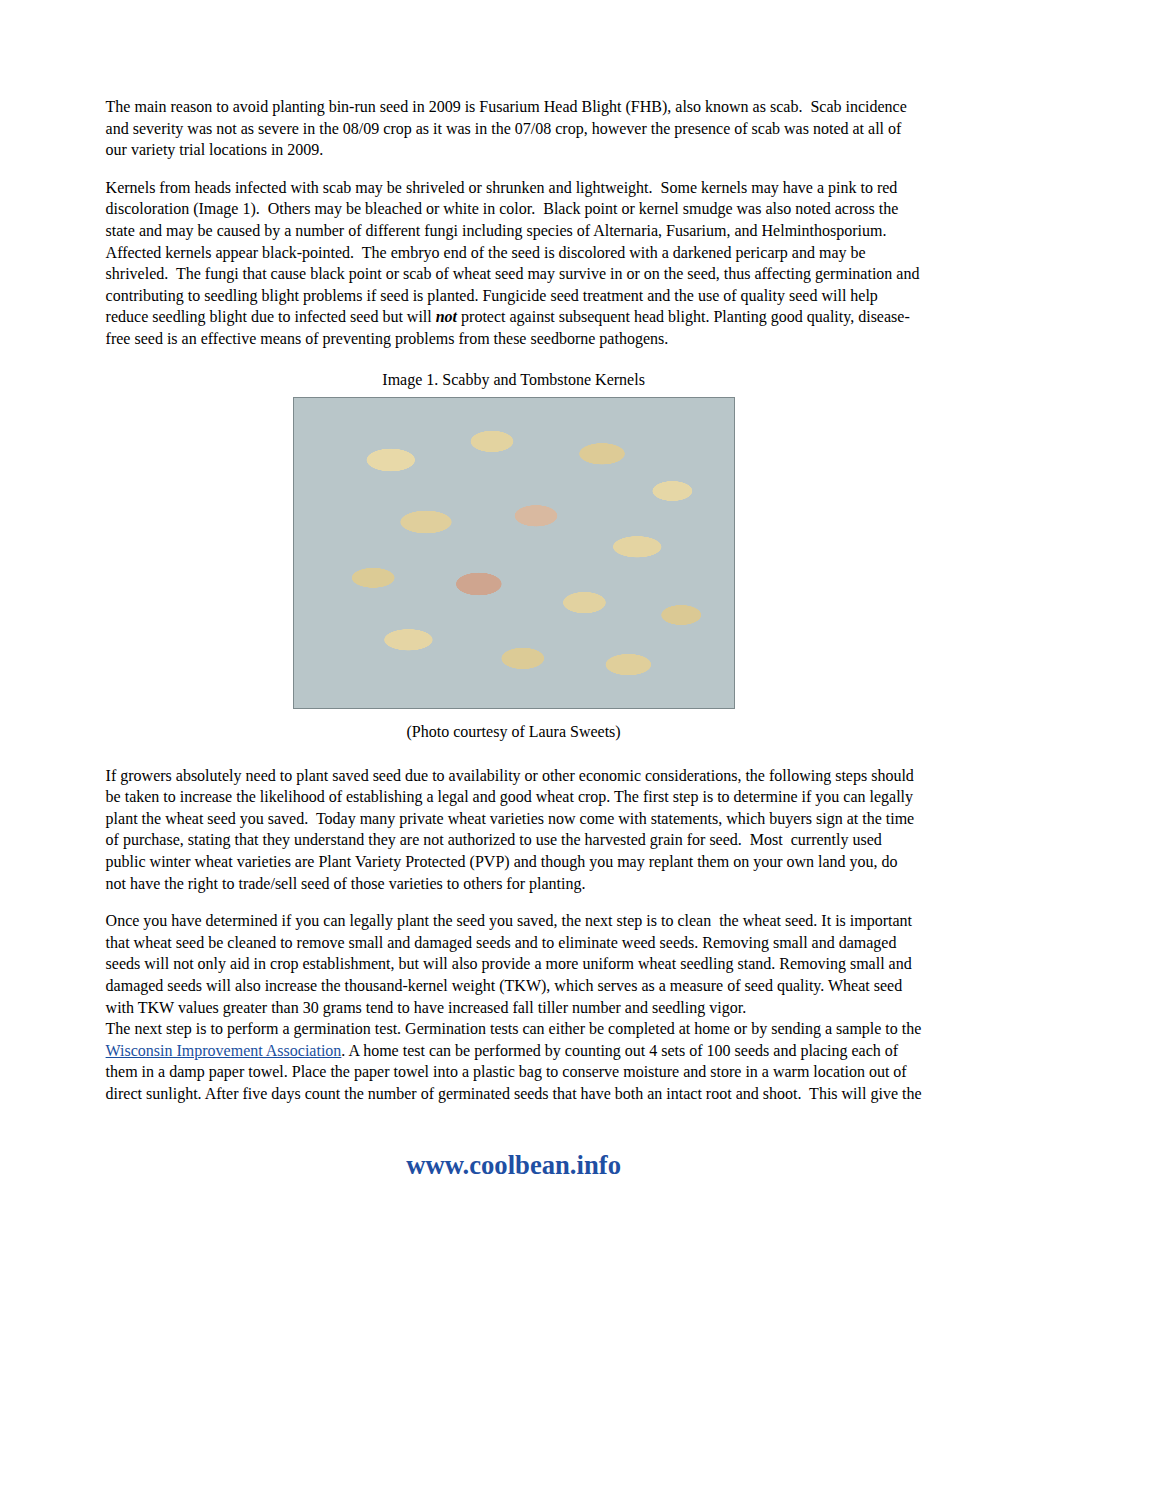The main reason to avoid planting bin-run seed in 2009 is Fusarium Head Blight (FHB), also known as scab. Scab incidence and severity was not as severe in the 08/09 crop as it was in the 07/08 crop, however the presence of scab was noted at all of our variety trial locations in 2009.
Kernels from heads infected with scab may be shriveled or shrunken and lightweight. Some kernels may have a pink to red discoloration (Image 1). Others may be bleached or white in color. Black point or kernel smudge was also noted across the state and may be caused by a number of different fungi including species of Alternaria, Fusarium, and Helminthosporium. Affected kernels appear black-pointed. The embryo end of the seed is discolored with a darkened pericarp and may be shriveled. The fungi that cause black point or scab of wheat seed may survive in or on the seed, thus affecting germination and contributing to seedling blight problems if seed is planted. Fungicide seed treatment and the use of quality seed will help reduce seedling blight due to infected seed but will not protect against subsequent head blight. Planting good quality, disease-free seed is an effective means of preventing problems from these seedborne pathogens.
Image 1. Scabby and Tombstone Kernels
(Photo courtesy of Laura Sweets)
If growers absolutely need to plant saved seed due to availability or other economic considerations, the following steps should be taken to increase the likelihood of establishing a legal and good wheat crop. The first step is to determine if you can legally plant the wheat seed you saved. Today many private wheat varieties now come with statements, which buyers sign at the time of purchase, stating that they understand they are not authorized to use the harvested grain for seed. Most currently used public winter wheat varieties are Plant Variety Protected (PVP) and though you may replant them on your own land you, do not have the right to trade/sell seed of those varieties to others for planting.
Once you have determined if you can legally plant the seed you saved, the next step is to clean the wheat seed. It is important that wheat seed be cleaned to remove small and damaged seeds and to eliminate weed seeds. Removing small and damaged seeds will not only aid in crop establishment, but will also provide a more uniform wheat seedling stand. Removing small and damaged seeds will also increase the thousand-kernel weight (TKW), which serves as a measure of seed quality. Wheat seed with TKW values greater than 30 grams tend to have increased fall tiller number and seedling vigor.
The next step is to perform a germination test. Germination tests can either be completed at home or by sending a sample to the Wisconsin Improvement Association. A home test can be performed by counting out 4 sets of 100 seeds and placing each of them in a damp paper towel. Place the paper towel into a plastic bag to conserve moisture and store in a warm location out of direct sunlight. After five days count the number of germinated seeds that have both an intact root and shoot. This will give the
www.coolbean.info